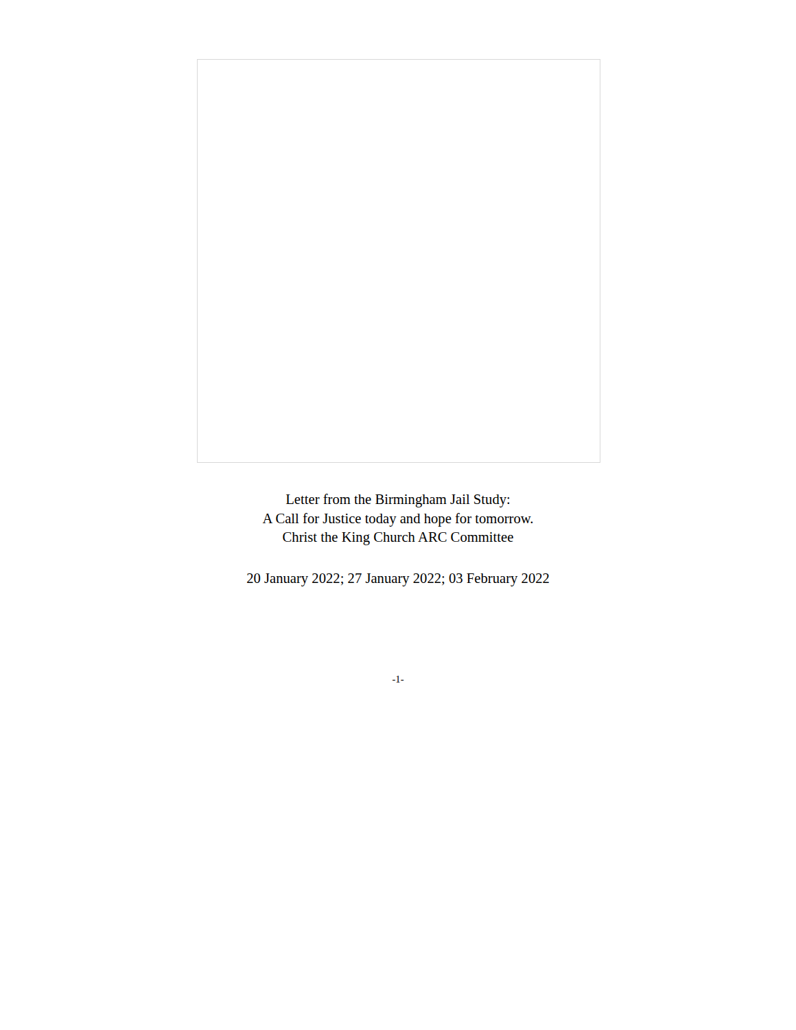Civil rights march with protest placards.
Letter from the Birmingham Jail Study:
A Call for Justice today and hope for tomorrow.
Christ the King Church ARC Committee
20 January 2022; 27 January 2022; 03 February 2022
-1-